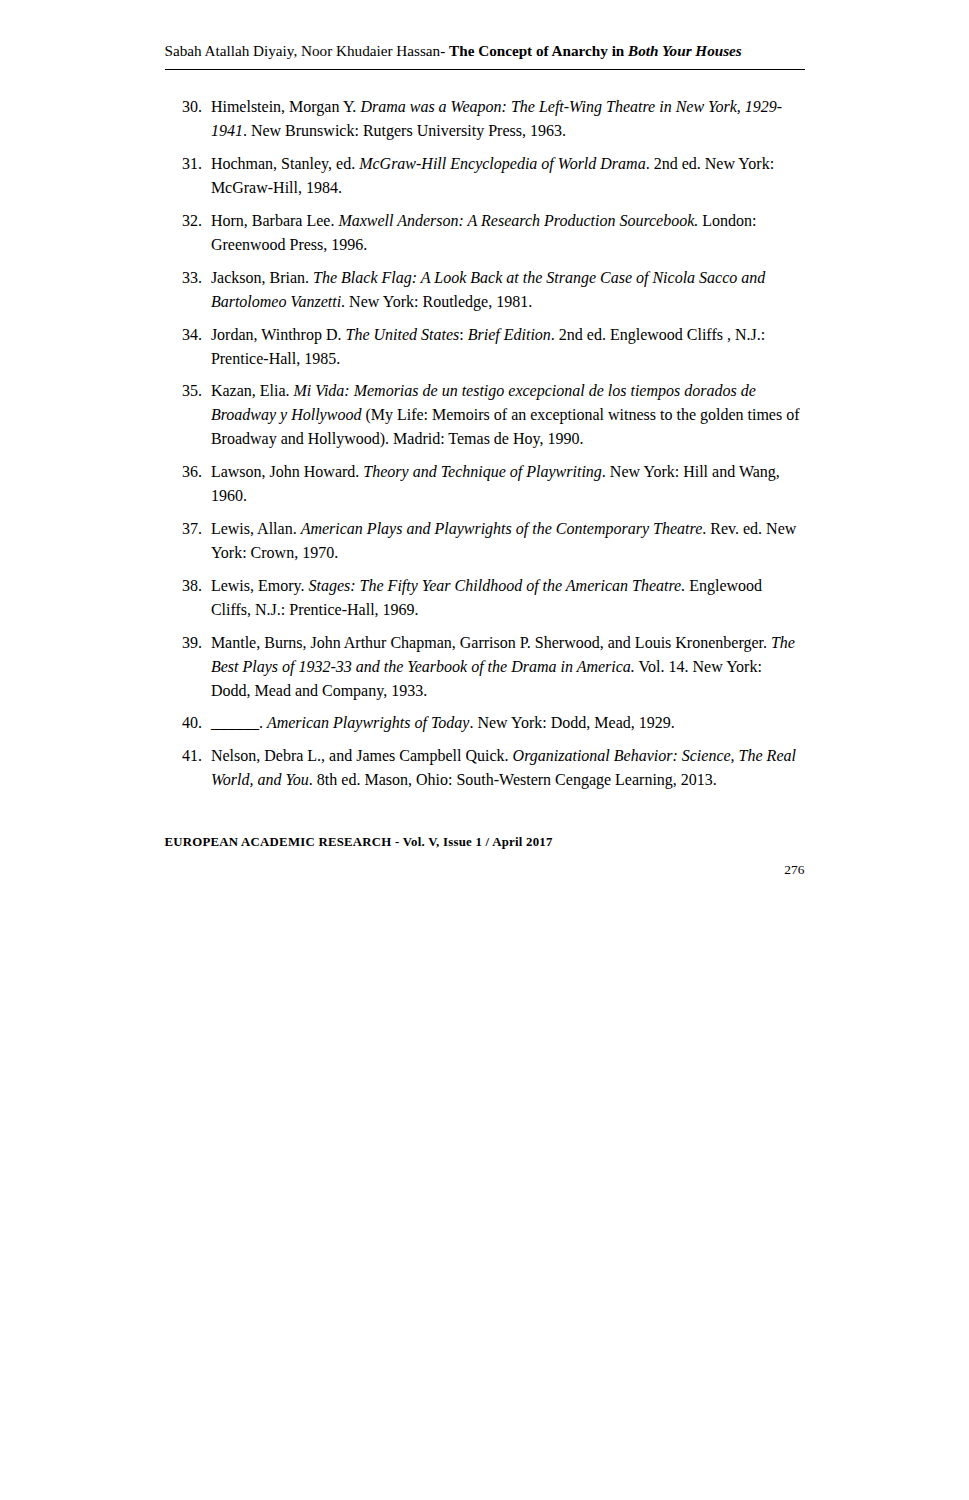Sabah Atallah Diyaiy, Noor Khudaier Hassan- The Concept of Anarchy in Both Your Houses
Himelstein, Morgan Y. Drama was a Weapon: The Left-Wing Theatre in New York, 1929-1941. New Brunswick: Rutgers University Press, 1963.
Hochman, Stanley, ed. McGraw-Hill Encyclopedia of World Drama. 2nd ed. New York: McGraw-Hill, 1984.
Horn, Barbara Lee. Maxwell Anderson: A Research Production Sourcebook. London: Greenwood Press, 1996.
Jackson, Brian. The Black Flag: A Look Back at the Strange Case of Nicola Sacco and Bartolomeo Vanzetti. New York: Routledge, 1981.
Jordan, Winthrop D. The United States: Brief Edition. 2nd ed. Englewood Cliffs , N.J.: Prentice-Hall, 1985.
Kazan, Elia. Mi Vida: Memorias de un testigo excepcional de los tiempos dorados de Broadway y Hollywood (My Life: Memoirs of an exceptional witness to the golden times of Broadway and Hollywood). Madrid: Temas de Hoy, 1990.
Lawson, John Howard. Theory and Technique of Playwriting. New York: Hill and Wang, 1960.
Lewis, Allan. American Plays and Playwrights of the Contemporary Theatre. Rev. ed. New York: Crown, 1970.
Lewis, Emory. Stages: The Fifty Year Childhood of the American Theatre. Englewood Cliffs, N.J.: Prentice-Hall, 1969.
Mantle, Burns, John Arthur Chapman, Garrison P. Sherwood, and Louis Kronenberger. The Best Plays of 1932-33 and the Yearbook of the Drama in America. Vol. 14. New York: Dodd, Mead and Company, 1933.
______. American Playwrights of Today. New York: Dodd, Mead, 1929.
Nelson, Debra L., and James Campbell Quick. Organizational Behavior: Science, The Real World, and You. 8th ed. Mason, Ohio: South-Western Cengage Learning, 2013.
EUROPEAN ACADEMIC RESEARCH - Vol. V, Issue 1 / April 2017
276